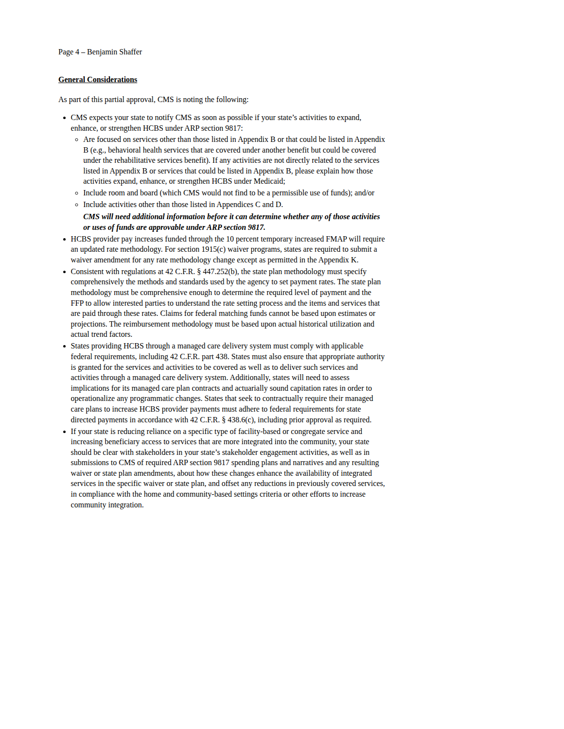Page 4 – Benjamin Shaffer
General Considerations
As part of this partial approval, CMS is noting the following:
CMS expects your state to notify CMS as soon as possible if your state’s activities to expand, enhance, or strengthen HCBS under ARP section 9817:
Are focused on services other than those listed in Appendix B or that could be listed in Appendix B (e.g., behavioral health services that are covered under another benefit but could be covered under the rehabilitative services benefit). If any activities are not directly related to the services listed in Appendix B or services that could be listed in Appendix B, please explain how those activities expand, enhance, or strengthen HCBS under Medicaid;
Include room and board (which CMS would not find to be a permissible use of funds); and/or
Include activities other than those listed in Appendices C and D. CMS will need additional information before it can determine whether any of those activities or uses of funds are approvable under ARP section 9817.
HCBS provider pay increases funded through the 10 percent temporary increased FMAP will require an updated rate methodology. For section 1915(c) waiver programs, states are required to submit a waiver amendment for any rate methodology change except as permitted in the Appendix K.
Consistent with regulations at 42 C.F.R. § 447.252(b), the state plan methodology must specify comprehensively the methods and standards used by the agency to set payment rates. The state plan methodology must be comprehensive enough to determine the required level of payment and the FFP to allow interested parties to understand the rate setting process and the items and services that are paid through these rates. Claims for federal matching funds cannot be based upon estimates or projections. The reimbursement methodology must be based upon actual historical utilization and actual trend factors.
States providing HCBS through a managed care delivery system must comply with applicable federal requirements, including 42 C.F.R. part 438. States must also ensure that appropriate authority is granted for the services and activities to be covered as well as to deliver such services and activities through a managed care delivery system. Additionally, states will need to assess implications for its managed care plan contracts and actuarially sound capitation rates in order to operationalize any programmatic changes. States that seek to contractually require their managed care plans to increase HCBS provider payments must adhere to federal requirements for state directed payments in accordance with 42 C.F.R. § 438.6(c), including prior approval as required.
If your state is reducing reliance on a specific type of facility-based or congregate service and increasing beneficiary access to services that are more integrated into the community, your state should be clear with stakeholders in your state’s stakeholder engagement activities, as well as in submissions to CMS of required ARP section 9817 spending plans and narratives and any resulting waiver or state plan amendments, about how these changes enhance the availability of integrated services in the specific waiver or state plan, and offset any reductions in previously covered services, in compliance with the home and community-based settings criteria or other efforts to increase community integration.